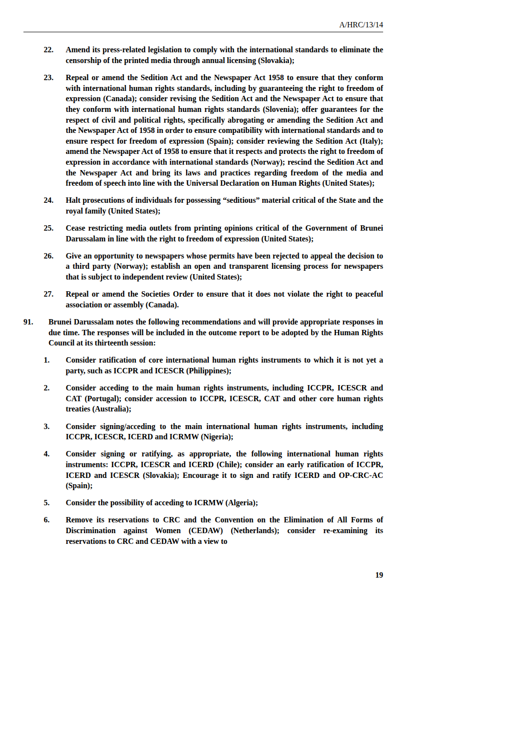A/HRC/13/14
22.
Amend its press-related legislation to comply with the international standards to eliminate the censorship of the printed media through annual licensing (Slovakia);
23.
Repeal or amend the Sedition Act and the Newspaper Act 1958 to ensure that they conform with international human rights standards, including by guaranteeing the right to freedom of expression (Canada); consider revising the Sedition Act and the Newspaper Act to ensure that they conform with international human rights standards (Slovenia); offer guarantees for the respect of civil and political rights, specifically abrogating or amending the Sedition Act and the Newspaper Act of 1958 in order to ensure compatibility with international standards and to ensure respect for freedom of expression (Spain); consider reviewing the Sedition Act (Italy); amend the Newspaper Act of 1958 to ensure that it respects and protects the right to freedom of expression in accordance with international standards (Norway); rescind the Sedition Act and the Newspaper Act and bring its laws and practices regarding freedom of the media and freedom of speech into line with the Universal Declaration on Human Rights (United States);
24.
Halt prosecutions of individuals for possessing “seditious” material critical of the State and the royal family (United States);
25.
Cease restricting media outlets from printing opinions critical of the Government of Brunei Darussalam in line with the right to freedom of expression (United States);
26.
Give an opportunity to newspapers whose permits have been rejected to appeal the decision to a third party (Norway); establish an open and transparent licensing process for newspapers that is subject to independent review (United States);
27.
Repeal or amend the Societies Order to ensure that it does not violate the right to peaceful association or assembly (Canada).
91.
Brunei Darussalam notes the following recommendations and will provide appropriate responses in due time. The responses will be included in the outcome report to be adopted by the Human Rights Council at its thirteenth session:
1.
Consider ratification of core international human rights instruments to which it is not yet a party, such as ICCPR and ICESCR (Philippines);
2.
Consider acceding to the main human rights instruments, including ICCPR, ICESCR and CAT (Portugal); consider accession to ICCPR, ICESCR, CAT and other core human rights treaties (Australia);
3.
Consider signing/acceding to the main international human rights instruments, including ICCPR, ICESCR, ICERD and ICRMW (Nigeria);
4.
Consider signing or ratifying, as appropriate, the following international human rights instruments: ICCPR, ICESCR and ICERD (Chile); consider an early ratification of ICCPR, ICERD and ICESCR (Slovakia); Encourage it to sign and ratify ICERD and OP-CRC-AC (Spain);
5.
Consider the possibility of acceding to ICRMW (Algeria);
6.
Remove its reservations to CRC and the Convention on the Elimination of All Forms of Discrimination against Women (CEDAW) (Netherlands); consider re-examining its reservations to CRC and CEDAW with a view to
19